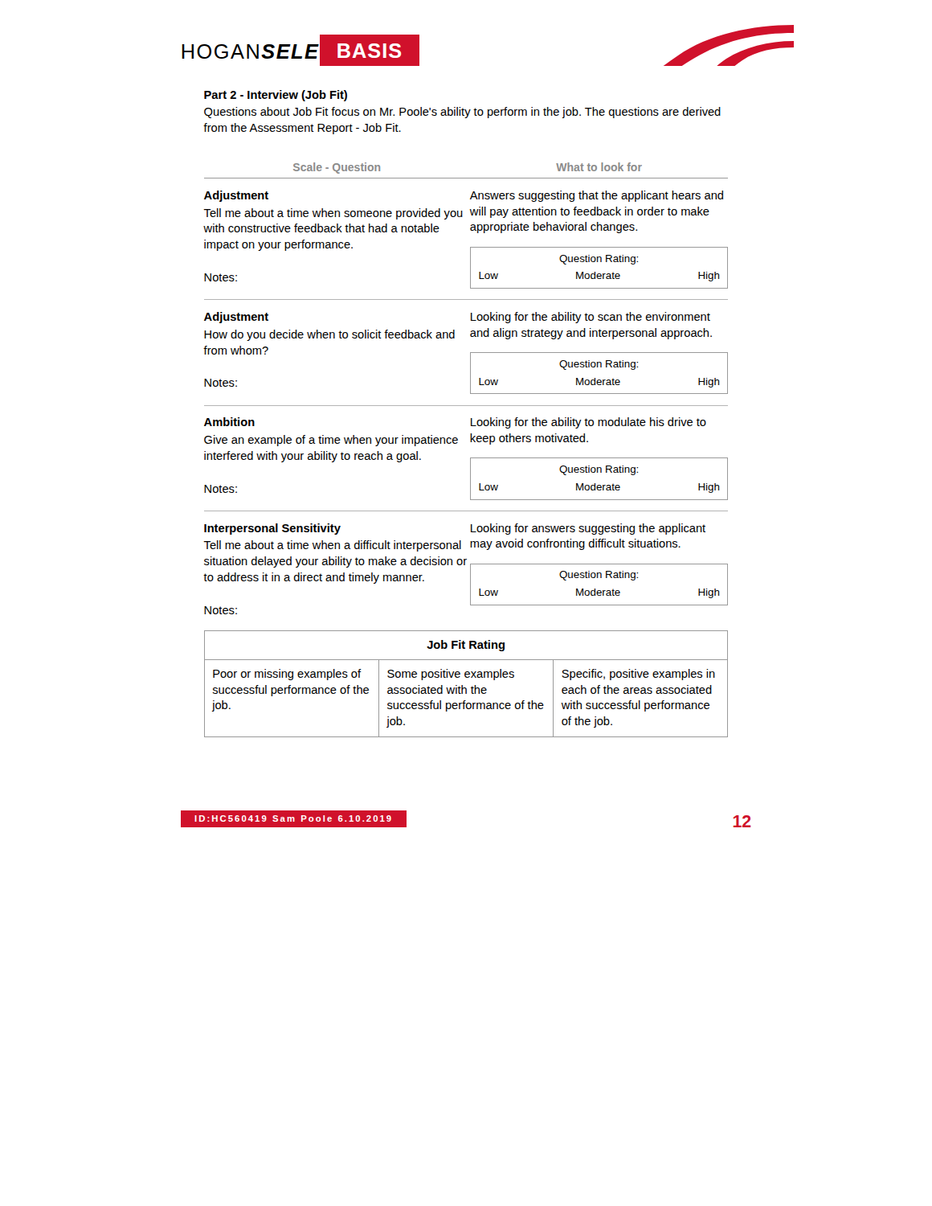HOGAN SELECT
BASIS
Part 2 - Interview (Job Fit)
Questions about Job Fit focus on Mr. Poole's ability to perform in the job. The questions are derived from the Assessment Report - Job Fit.
| Scale - Question | What to look for |
| --- | --- |
| Adjustment Tell me about a time when someone provided you with constructive feedback that had a notable impact on your performance. Notes: | Answers suggesting that the applicant hears and will pay attention to feedback in order to make appropriate behavioral changes. Question Rating: Low Moderate High |
| Adjustment How do you decide when to solicit feedback and from whom? Notes: | Looking for the ability to scan the environment and align strategy and interpersonal approach. Question Rating: Low Moderate High |
| Ambition Give an example of a time when your impatience interfered with your ability to reach a goal. Notes: | Looking for the ability to modulate his drive to keep others motivated. Question Rating: Low Moderate High |
| Interpersonal Sensitivity Tell me about a time when a difficult interpersonal situation delayed your ability to make a decision or to address it in a direct and timely manner. Notes: | Looking for answers suggesting the applicant may avoid confronting difficult situations. Question Rating: Low Moderate High |
| Job Fit Rating |
| --- |
| Poor or missing examples of successful performance of the job. | Some positive examples associated with the successful performance of the job. | Specific, positive examples in each of the areas associated with successful performance of the job. |
ID:HC560419 Sam Poole 6.10.2019
12